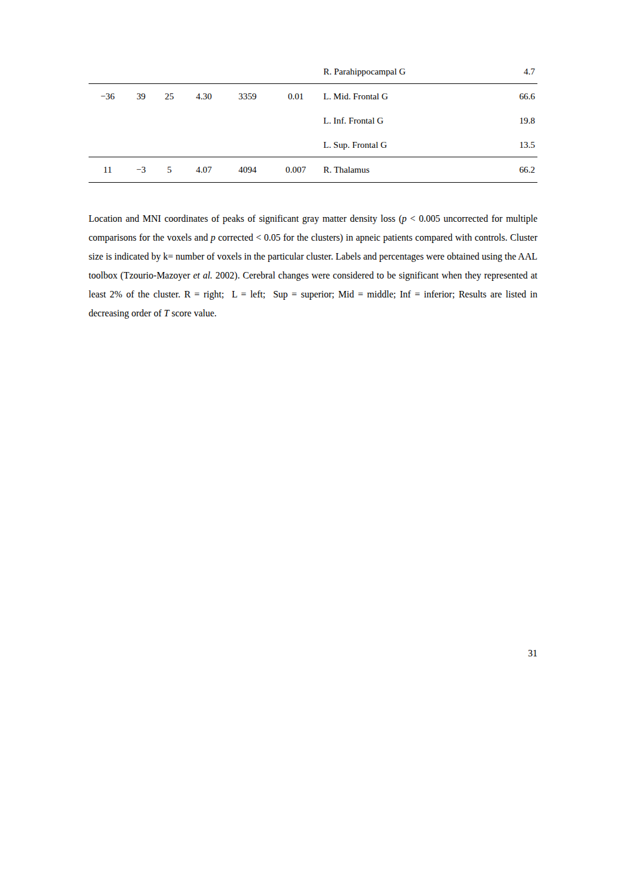| | | | | | | R. Parahippocampal G | 4.7 |
| −36 | 39 | 25 | 4.30 | 3359 | 0.01 | L. Mid. Frontal G | 66.6 |
| | | | | | | L. Inf. Frontal G | 19.8 |
| | | | | | | L. Sup. Frontal G | 13.5 |
| 11 | −3 | 5 | 4.07 | 4094 | 0.007 | R. Thalamus | 66.2 |
Location and MNI coordinates of peaks of significant gray matter density loss (p < 0.005 uncorrected for multiple comparisons for the voxels and p corrected < 0.05 for the clusters) in apneic patients compared with controls. Cluster size is indicated by k= number of voxels in the particular cluster. Labels and percentages were obtained using the AAL toolbox (Tzourio-Mazoyer et al. 2002). Cerebral changes were considered to be significant when they represented at least 2% of the cluster. R = right; L = left; Sup = superior; Mid = middle; Inf = inferior; Results are listed in decreasing order of T score value.
31